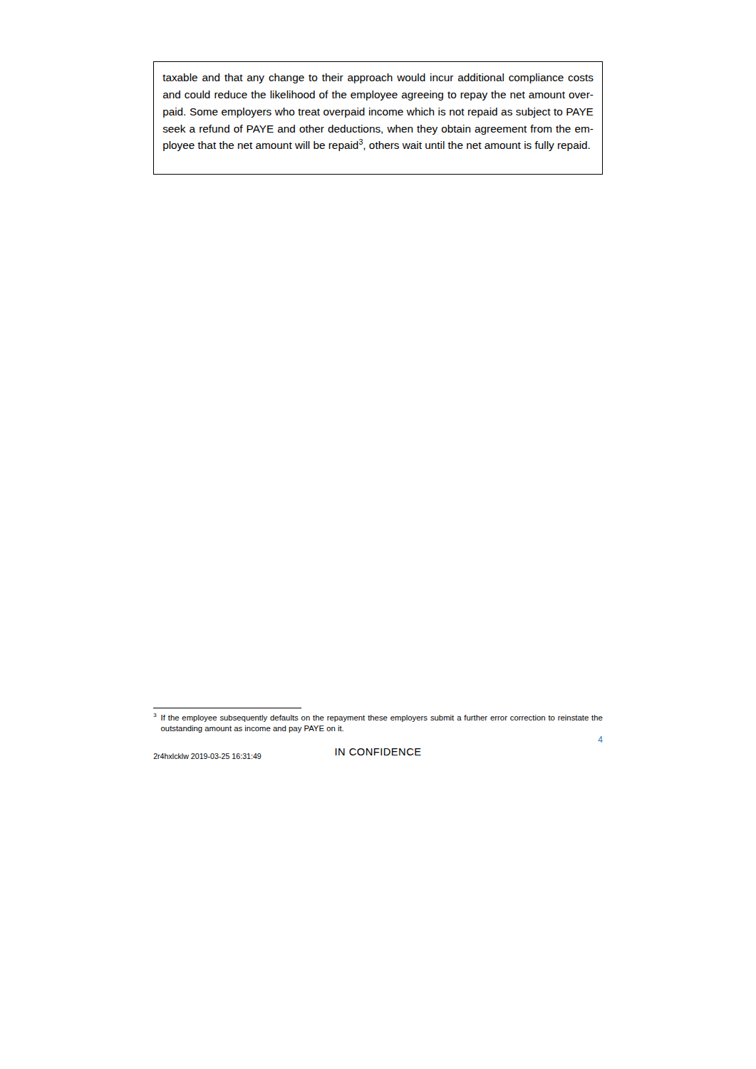taxable and that any change to their approach would incur additional compliance costs and could reduce the likelihood of the employee agreeing to repay the net amount overpaid. Some employers who treat overpaid income which is not repaid as subject to PAYE seek a refund of PAYE and other deductions, when they obtain agreement from the employee that the net amount will be repaid3, others wait until the net amount is fully repaid.
3 If the employee subsequently defaults on the repayment these employers submit a further error correction to reinstate the outstanding amount as income and pay PAYE on it.
4
IN CONFIDENCE
2r4hxlcklw 2019-03-25 16:31:49